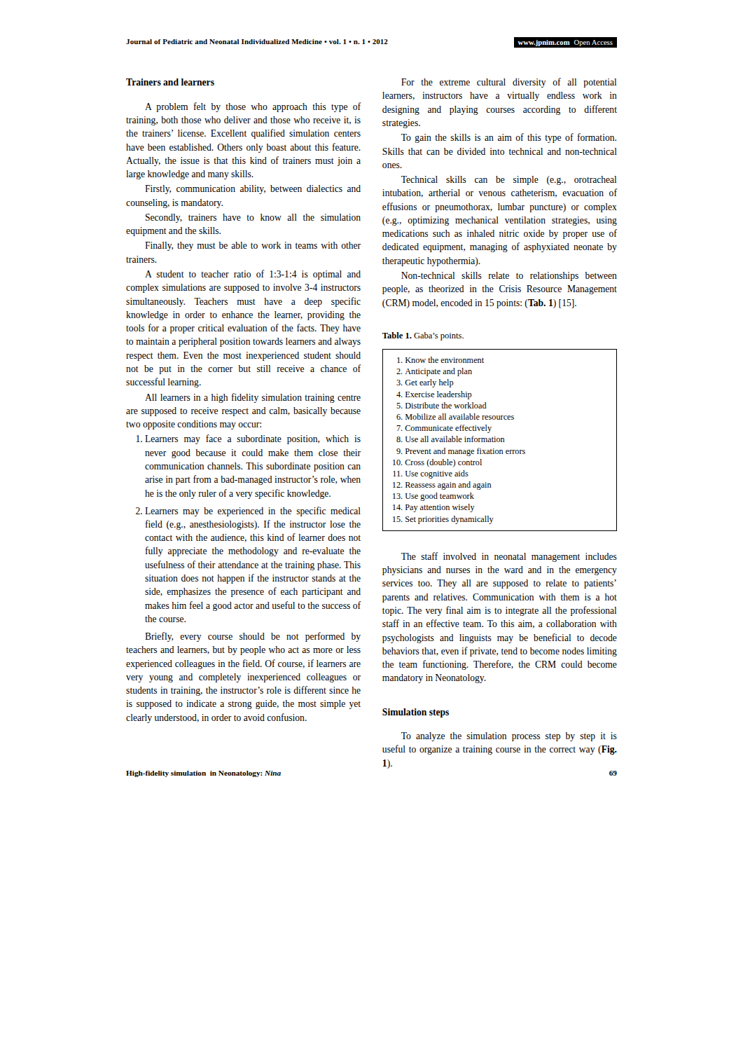Journal of Pediatric and Neonatal Individualized Medicine • vol. 1 • n. 1 • 2012
www.jpnim.com Open Access
Trainers and learners
A problem felt by those who approach this type of training, both those who deliver and those who receive it, is the trainers’ license. Excellent qualified simulation centers have been established. Others only boast about this feature. Actually, the issue is that this kind of trainers must join a large knowledge and many skills.
Firstly, communication ability, between dialectics and counseling, is mandatory.
Secondly, trainers have to know all the simulation equipment and the skills.
Finally, they must be able to work in teams with other trainers.
A student to teacher ratio of 1:3-1:4 is optimal and complex simulations are supposed to involve 3-4 instructors simultaneously. Teachers must have a deep specific knowledge in order to enhance the learner, providing the tools for a proper critical evaluation of the facts. They have to maintain a peripheral position towards learners and always respect them. Even the most inexperienced student should not be put in the corner but still receive a chance of successful learning.
All learners in a high fidelity simulation training centre are supposed to receive respect and calm, basically because two opposite conditions may occur:
Learners may face a subordinate position, which is never good because it could make them close their communication channels. This subordinate position can arise in part from a bad-managed instructor’s role, when he is the only ruler of a very specific knowledge.
Learners may be experienced in the specific medical field (e.g., anesthesiologists). If the instructor lose the contact with the audience, this kind of learner does not fully appreciate the methodology and re-evaluate the usefulness of their attendance at the training phase. This situation does not happen if the instructor stands at the side, emphasizes the presence of each participant and makes him feel a good actor and useful to the success of the course.
Briefly, every course should be not performed by teachers and learners, but by people who act as more or less experienced colleagues in the field. Of course, if learners are very young and completely inexperienced colleagues or students in training, the instructor’s role is different since he is supposed to indicate a strong guide, the most simple yet clearly understood, in order to avoid confusion.
For the extreme cultural diversity of all potential learners, instructors have a virtually endless work in designing and playing courses according to different strategies.
To gain the skills is an aim of this type of formation. Skills that can be divided into technical and non-technical ones.
Technical skills can be simple (e.g., orotracheal intubation, artherial or venous catheterism, evacuation of effusions or pneumothorax, lumbar puncture) or complex (e.g., optimizing mechanical ventilation strategies, using medications such as inhaled nitric oxide by proper use of dedicated equipment, managing of asphyxiated neonate by therapeutic hypothermia).
Non-technical skills relate to relationships between people, as theorized in the Crisis Resource Management (CRM) model, encoded in 15 points: (Tab. 1) [15].
Table 1. Gaba’s points.
| Know the environment Anticipate and plan Get early help Exercise leadership Distribute the workload Mobilize all available resources Communicate effectively Use all available information Prevent and manage fixation errors Cross (double) control Use cognitive aids Reassess again and again Use good teamwork Pay attention wisely Set priorities dynamically |
The staff involved in neonatal management includes physicians and nurses in the ward and in the emergency services too. They all are supposed to relate to patients’ parents and relatives. Communication with them is a hot topic. The very final aim is to integrate all the professional staff in an effective team. To this aim, a collaboration with psychologists and linguists may be beneficial to decode behaviors that, even if private, tend to become nodes limiting the team functioning. Therefore, the CRM could become mandatory in Neonatology.
Simulation steps
To analyze the simulation process step by step it is useful to organize a training course in the correct way (Fig. 1).
High-fidelity simulation in Neonatology: Nina
69